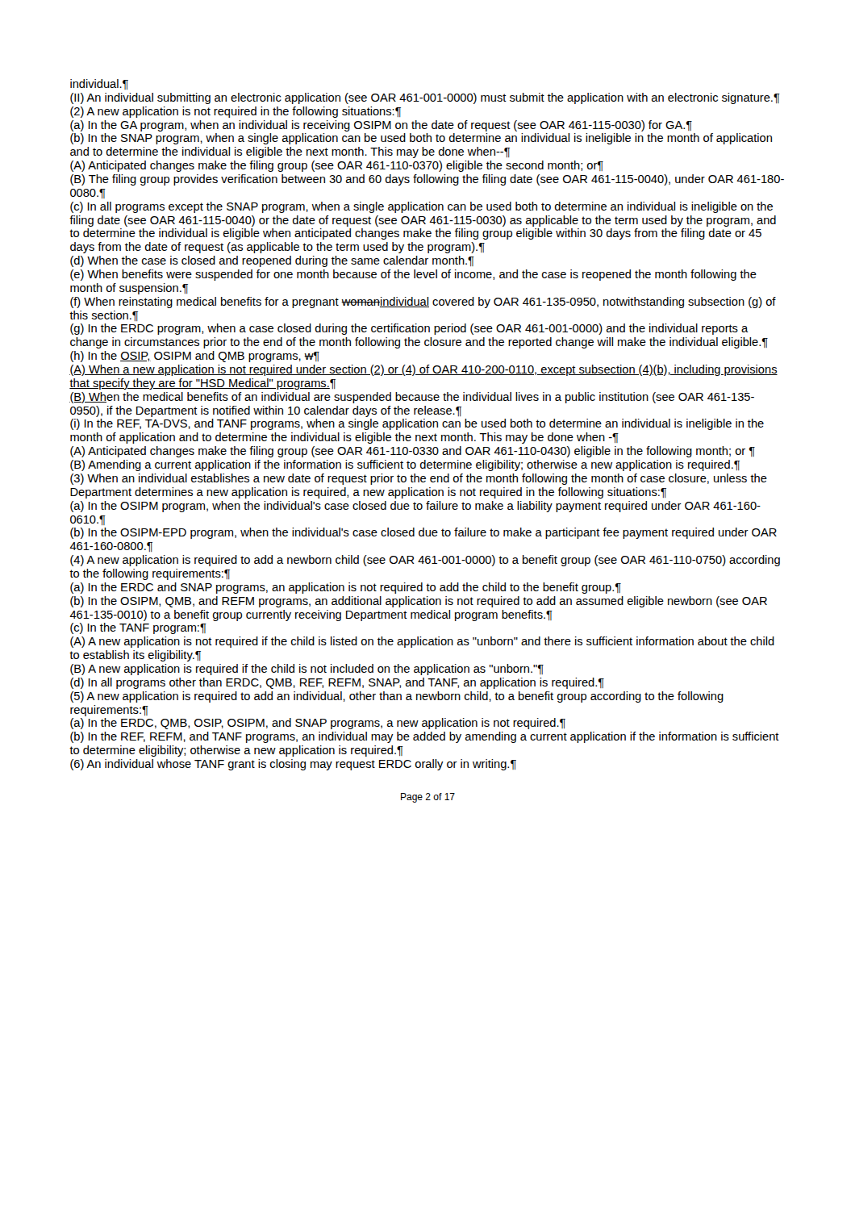individual.¶
(II) An individual submitting an electronic application (see OAR 461-001-0000) must submit the application with an electronic signature.¶
(2) A new application is not required in the following situations:¶
(a) In the GA program, when an individual is receiving OSIPM on the date of request (see OAR 461-115-0030) for GA.¶
(b) In the SNAP program, when a single application can be used both to determine an individual is ineligible in the month of application and to determine the individual is eligible the next month. This may be done when--¶
(A) Anticipated changes make the filing group (see OAR 461-110-0370) eligible the second month; or¶
(B) The filing group provides verification between 30 and 60 days following the filing date (see OAR 461-115-0040), under OAR 461-180-0080.¶
(c) In all programs except the SNAP program, when a single application can be used both to determine an individual is ineligible on the filing date (see OAR 461-115-0040) or the date of request (see OAR 461-115-0030) as applicable to the term used by the program, and to determine the individual is eligible when anticipated changes make the filing group eligible within 30 days from the filing date or 45 days from the date of request (as applicable to the term used by the program).¶
(d) When the case is closed and reopened during the same calendar month.¶
(e) When benefits were suspended for one month because of the level of income, and the case is reopened the month following the month of suspension.¶
(f) When reinstating medical benefits for a pregnant womanindividual covered by OAR 461-135-0950, notwithstanding subsection (g) of this section.¶
(g) In the ERDC program, when a case closed during the certification period (see OAR 461-001-0000) and the individual reports a change in circumstances prior to the end of the month following the closure and the reported change will make the individual eligible.¶
(h) In the OSIP, OSIPM and QMB programs, w¶
(A) When a new application is not required under section (2) or (4) of OAR 410-200-0110, except subsection (4)(b), including provisions that specify they are for "HSD Medical" programs.¶
(B) When the medical benefits of an individual are suspended because the individual lives in a public institution (see OAR 461-135-0950), if the Department is notified within 10 calendar days of the release.¶
(i) In the REF, TA-DVS, and TANF programs, when a single application can be used both to determine an individual is ineligible in the month of application and to determine the individual is eligible the next month. This may be done when -¶
(A) Anticipated changes make the filing group (see OAR 461-110-0330 and OAR 461-110-0430) eligible in the following month; or ¶
(B) Amending a current application if the information is sufficient to determine eligibility; otherwise a new application is required.¶
(3) When an individual establishes a new date of request prior to the end of the month following the month of case closure, unless the Department determines a new application is required, a new application is not required in the following situations:¶
(a) In the OSIPM program, when the individual's case closed due to failure to make a liability payment required under OAR 461-160-0610.¶
(b) In the OSIPM-EPD program, when the individual's case closed due to failure to make a participant fee payment required under OAR 461-160-0800.¶
(4) A new application is required to add a newborn child (see OAR 461-001-0000) to a benefit group (see OAR 461-110-0750) according to the following requirements:¶
(a) In the ERDC and SNAP programs, an application is not required to add the child to the benefit group.¶
(b) In the OSIPM, QMB, and REFM programs, an additional application is not required to add an assumed eligible newborn (see OAR 461-135-0010) to a benefit group currently receiving Department medical program benefits.¶
(c) In the TANF program:¶
(A) A new application is not required if the child is listed on the application as "unborn" and there is sufficient information about the child to establish its eligibility.¶
(B) A new application is required if the child is not included on the application as "unborn."¶
(d) In all programs other than ERDC, QMB, REF, REFM, SNAP, and TANF, an application is required.¶
(5) A new application is required to add an individual, other than a newborn child, to a benefit group according to the following requirements:¶
(a) In the ERDC, QMB, OSIP, OSIPM, and SNAP programs, a new application is not required.¶
(b) In the REF, REFM, and TANF programs, an individual may be added by amending a current application if the information is sufficient to determine eligibility; otherwise a new application is required.¶
(6) An individual whose TANF grant is closing may request ERDC orally or in writing.¶
Page 2 of 17